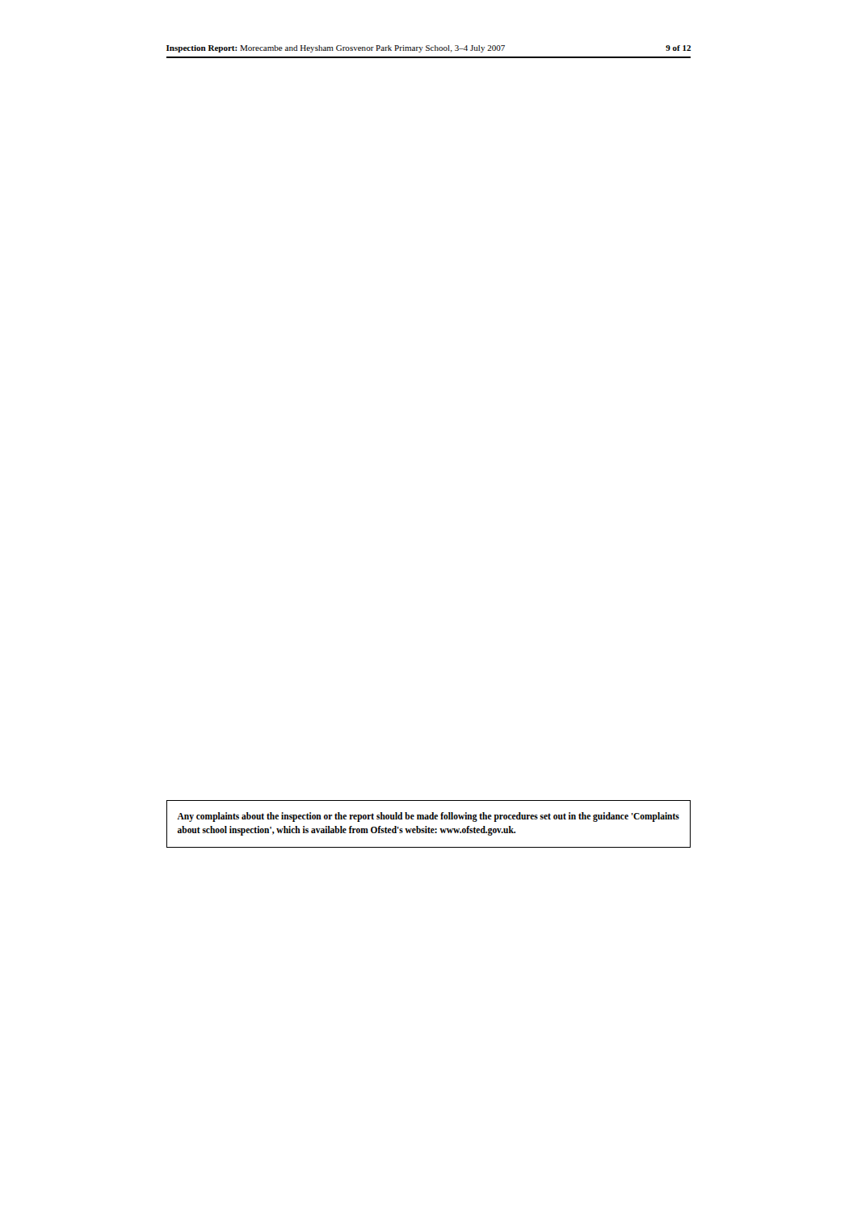Inspection Report: Morecambe and Heysham Grosvenor Park Primary School, 3–4 July 2007
9 of 12
Any complaints about the inspection or the report should be made following the procedures set out in the guidance 'Complaints about school inspection', which is available from Ofsted's website: www.ofsted.gov.uk.